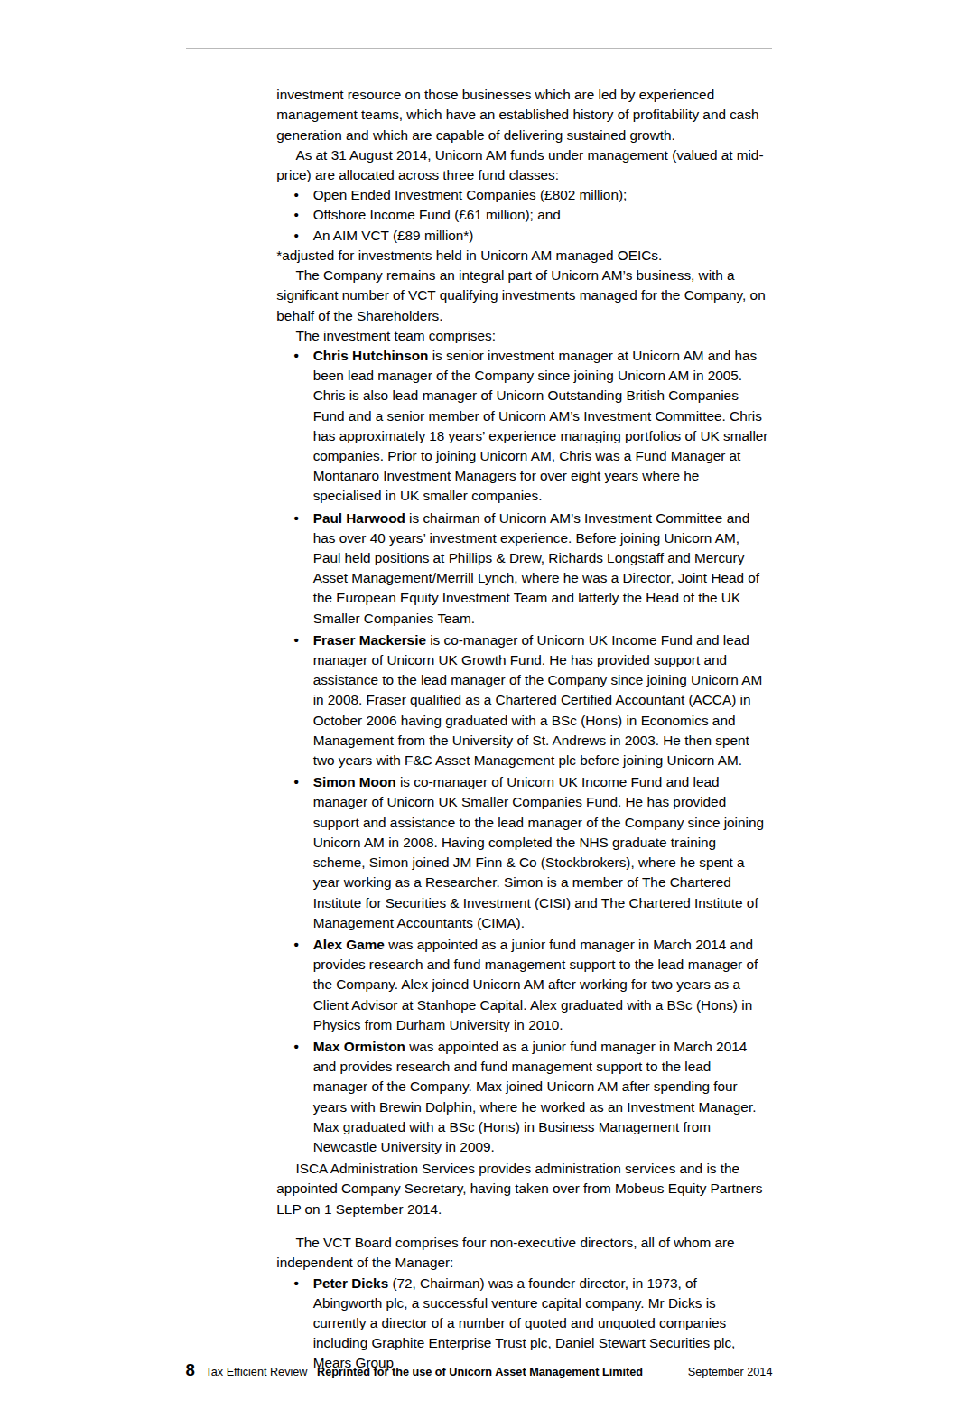investment resource on those businesses which are led by experienced management teams, which have an established history of profitability and cash generation and which are capable of delivering sustained growth.
As at 31 August 2014, Unicorn AM funds under management (valued at mid-price) are allocated across three fund classes:
Open Ended Investment Companies (£802 million);
Offshore Income Fund (£61 million); and
An AIM VCT (£89 million*)
*adjusted for investments held in Unicorn AM managed OEICs.
The Company remains an integral part of Unicorn AM’s business, with a significant number of VCT qualifying investments managed for the Company, on behalf of the Shareholders.
The investment team comprises:
Chris Hutchinson is senior investment manager at Unicorn AM and has been lead manager of the Company since joining Unicorn AM in 2005. Chris is also lead manager of Unicorn Outstanding British Companies Fund and a senior member of Unicorn AM’s Investment Committee. Chris has approximately 18 years’ experience managing portfolios of UK smaller companies. Prior to joining Unicorn AM, Chris was a Fund Manager at Montanaro Investment Managers for over eight years where he specialised in UK smaller companies.
Paul Harwood is chairman of Unicorn AM’s Investment Committee and has over 40 years’ investment experience. Before joining Unicorn AM, Paul held positions at Phillips & Drew, Richards Longstaff and Mercury Asset Management/Merrill Lynch, where he was a Director, Joint Head of the European Equity Investment Team and latterly the Head of the UK Smaller Companies Team.
Fraser Mackersie is co-manager of Unicorn UK Income Fund and lead manager of Unicorn UK Growth Fund. He has provided support and assistance to the lead manager of the Company since joining Unicorn AM in 2008. Fraser qualified as a Chartered Certified Accountant (ACCA) in October 2006 having graduated with a BSc (Hons) in Economics and Management from the University of St. Andrews in 2003. He then spent two years with F&C Asset Management plc before joining Unicorn AM.
Simon Moon is co-manager of Unicorn UK Income Fund and lead manager of Unicorn UK Smaller Companies Fund. He has provided support and assistance to the lead manager of the Company since joining Unicorn AM in 2008. Having completed the NHS graduate training scheme, Simon joined JM Finn & Co (Stockbrokers), where he spent a year working as a Researcher. Simon is a member of The Chartered Institute for Securities & Investment (CISI) and The Chartered Institute of Management Accountants (CIMA).
Alex Game was appointed as a junior fund manager in March 2014 and provides research and fund management support to the lead manager of the Company. Alex joined Unicorn AM after working for two years as a Client Advisor at Stanhope Capital. Alex graduated with a BSc (Hons) in Physics from Durham University in 2010.
Max Ormiston was appointed as a junior fund manager in March 2014 and provides research and fund management support to the lead manager of the Company. Max joined Unicorn AM after spending four years with Brewin Dolphin, where he worked as an Investment Manager. Max graduated with a BSc (Hons) in Business Management from Newcastle University in 2009.
ISCA Administration Services provides administration services and is the appointed Company Secretary, having taken over from Mobeus Equity Partners LLP on 1 September 2014.
The VCT Board comprises four non-executive directors, all of whom are independent of the Manager:
Peter Dicks (72, Chairman) was a founder director, in 1973, of Abingworth plc, a successful venture capital company. Mr Dicks is currently a director of a number of quoted and unquoted companies including Graphite Enterprise Trust plc, Daniel Stewart Securities plc, Mears Group
8 Tax Efficient Review Reprinted for the use of Unicorn Asset Management Limited September 2014